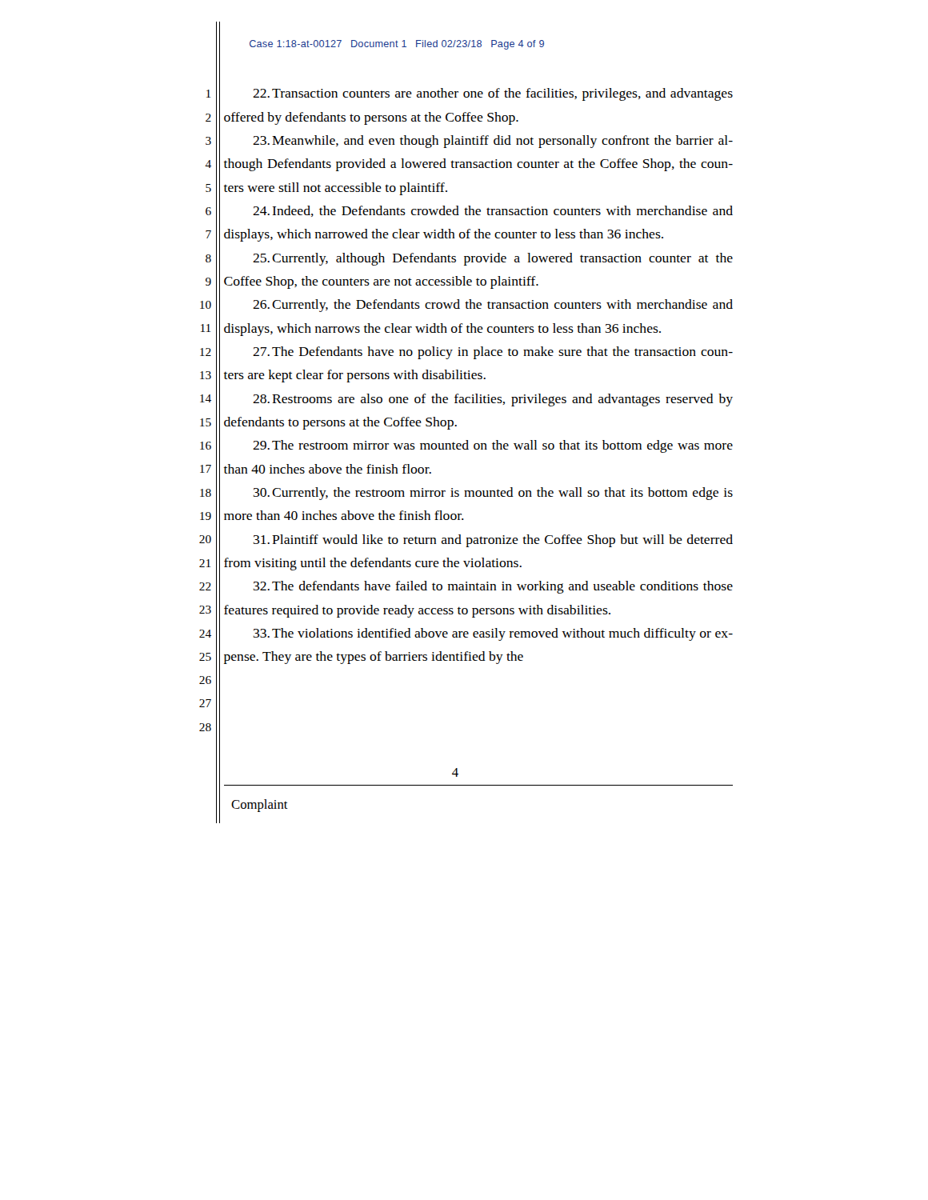Case 1:18-at-00127 Document 1 Filed 02/23/18 Page 4 of 9
1
2
3
4
5
6
7
8
9
10
11
12
13
14
15
16
17
18
19
20
21
22
23
24
25
26
27
28
22. Transaction counters are another one of the facilities, privileges, and advantages offered by defendants to persons at the Coffee Shop.
23. Meanwhile, and even though plaintiff did not personally confront the barrier although Defendants provided a lowered transaction counter at the Coffee Shop, the counters were still not accessible to plaintiff.
24. Indeed, the Defendants crowded the transaction counters with merchandise and displays, which narrowed the clear width of the counter to less than 36 inches.
25. Currently, although Defendants provide a lowered transaction counter at the Coffee Shop, the counters are not accessible to plaintiff.
26. Currently, the Defendants crowd the transaction counters with merchandise and displays, which narrows the clear width of the counters to less than 36 inches.
27. The Defendants have no policy in place to make sure that the transaction counters are kept clear for persons with disabilities.
28. Restrooms are also one of the facilities, privileges and advantages reserved by defendants to persons at the Coffee Shop.
29. The restroom mirror was mounted on the wall so that its bottom edge was more than 40 inches above the finish floor.
30. Currently, the restroom mirror is mounted on the wall so that its bottom edge is more than 40 inches above the finish floor.
31. Plaintiff would like to return and patronize the Coffee Shop but will be deterred from visiting until the defendants cure the violations.
32. The defendants have failed to maintain in working and useable conditions those features required to provide ready access to persons with disabilities.
33. The violations identified above are easily removed without much difficulty or expense. They are the types of barriers identified by the
4
Complaint